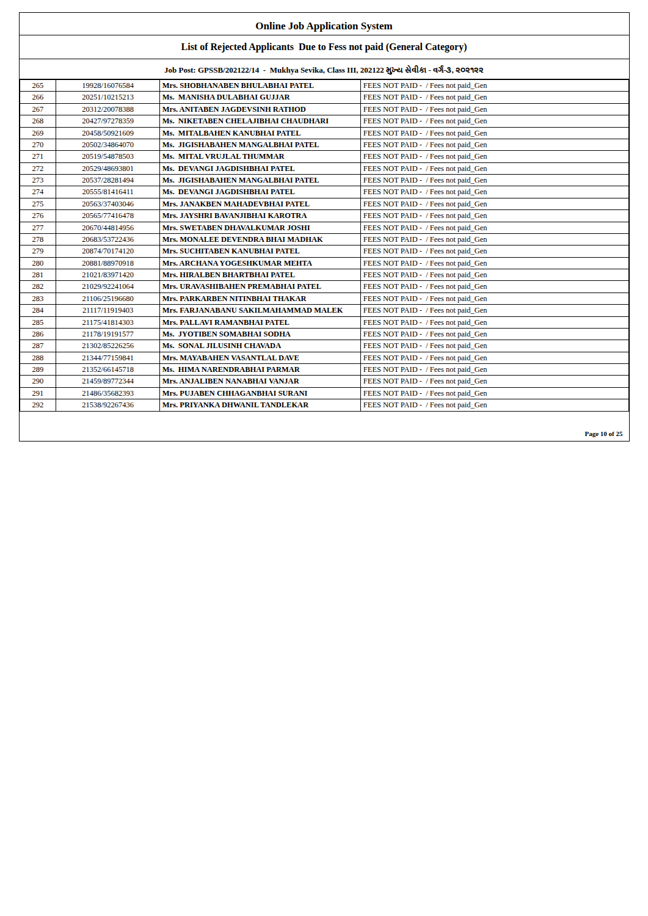Online Job Application System
List of Rejected Applicants Due to Fess not paid (General Category)
Job Post: GPSSB/202122/14 - Mukhya Sevika, Class III, 202122 મુખ્ય સેવીકા - વર્ગ-૩, ૨૦૨૧૨૨
| 265 | 19928/16076584 | Mrs. SHOBHANABEN BHULABHAI PATEL | FEES NOT PAID - / Fees not paid_Gen |
| 266 | 20251/10215213 | Ms. MANISHA DULABHAI GUJJAR | FEES NOT PAID - / Fees not paid_Gen |
| 267 | 20312/20078388 | Mrs. ANITABEN JAGDEVSINH RATHOD | FEES NOT PAID - / Fees not paid_Gen |
| 268 | 20427/97278359 | Ms. NIKETABEN CHELAJIBHAI CHAUDHARI | FEES NOT PAID - / Fees not paid_Gen |
| 269 | 20458/50921609 | Ms. MITALBAHEN KANUBHAI PATEL | FEES NOT PAID - / Fees not paid_Gen |
| 270 | 20502/34864070 | Ms. JIGISHABAHEN MANGALBHAI PATEL | FEES NOT PAID - / Fees not paid_Gen |
| 271 | 20519/54878503 | Ms. MITAL VRUJLAL THUMMAR | FEES NOT PAID - / Fees not paid_Gen |
| 272 | 20529/48693801 | Ms. DEVANGI JAGDISHBHAI PATEL | FEES NOT PAID - / Fees not paid_Gen |
| 273 | 20537/28281494 | Ms. JIGISHABAHEN MANGALBHAI PATEL | FEES NOT PAID - / Fees not paid_Gen |
| 274 | 20555/81416411 | Ms. DEVANGI JAGDISHBHAI PATEL | FEES NOT PAID - / Fees not paid_Gen |
| 275 | 20563/37403046 | Mrs. JANAKBEN MAHADEVBHAI PATEL | FEES NOT PAID - / Fees not paid_Gen |
| 276 | 20565/77416478 | Mrs. JAYSHRI BAVANJIBHAI KAROTRA | FEES NOT PAID - / Fees not paid_Gen |
| 277 | 20670/44814956 | Mrs. SWETABEN DHAVALKUMAR JOSHI | FEES NOT PAID - / Fees not paid_Gen |
| 278 | 20683/53722436 | Mrs. MONALEE DEVENDRA BHAI MADHAK | FEES NOT PAID - / Fees not paid_Gen |
| 279 | 20874/70174120 | Mrs. SUCHITABEN KANUBHAI PATEL | FEES NOT PAID - / Fees not paid_Gen |
| 280 | 20881/88970918 | Mrs. ARCHANA YOGESHKUMAR MEHTA | FEES NOT PAID - / Fees not paid_Gen |
| 281 | 21021/83971420 | Mrs. HIRALBEN BHARTBHAI PATEL | FEES NOT PAID - / Fees not paid_Gen |
| 282 | 21029/92241064 | Mrs. URAVASHIBAHEN PREMABHAI PATEL | FEES NOT PAID - / Fees not paid_Gen |
| 283 | 21106/25196680 | Mrs. PARKARBEN NITINBHAI THAKAR | FEES NOT PAID - / Fees not paid_Gen |
| 284 | 21117/11919403 | Mrs. FARJANABANU SAKILMAHAMMAD MALEK | FEES NOT PAID - / Fees not paid_Gen |
| 285 | 21175/41814303 | Mrs. PALLAVI RAMANBHAI PATEL | FEES NOT PAID - / Fees not paid_Gen |
| 286 | 21178/19191577 | Ms. JYOTIBEN SOMABHAI SODHA | FEES NOT PAID - / Fees not paid_Gen |
| 287 | 21302/85226256 | Ms. SONAL JILUSINH CHAVADA | FEES NOT PAID - / Fees not paid_Gen |
| 288 | 21344/77159841 | Mrs. MAYABAHEN VASANTLAL DAVE | FEES NOT PAID - / Fees not paid_Gen |
| 289 | 21352/66145718 | Ms. HIMA NARENDRABHAI PARMAR | FEES NOT PAID - / Fees not paid_Gen |
| 290 | 21459/89772344 | Mrs. ANJALIBEN NANABHAI VANJAR | FEES NOT PAID - / Fees not paid_Gen |
| 291 | 21486/35682393 | Mrs. PUJABEN CHHAGANBHAI SURANI | FEES NOT PAID - / Fees not paid_Gen |
| 292 | 21538/92267436 | Mrs. PRIYANKA DHWANIL TANDLEKAR | FEES NOT PAID - / Fees not paid_Gen |
Page 10 of 25